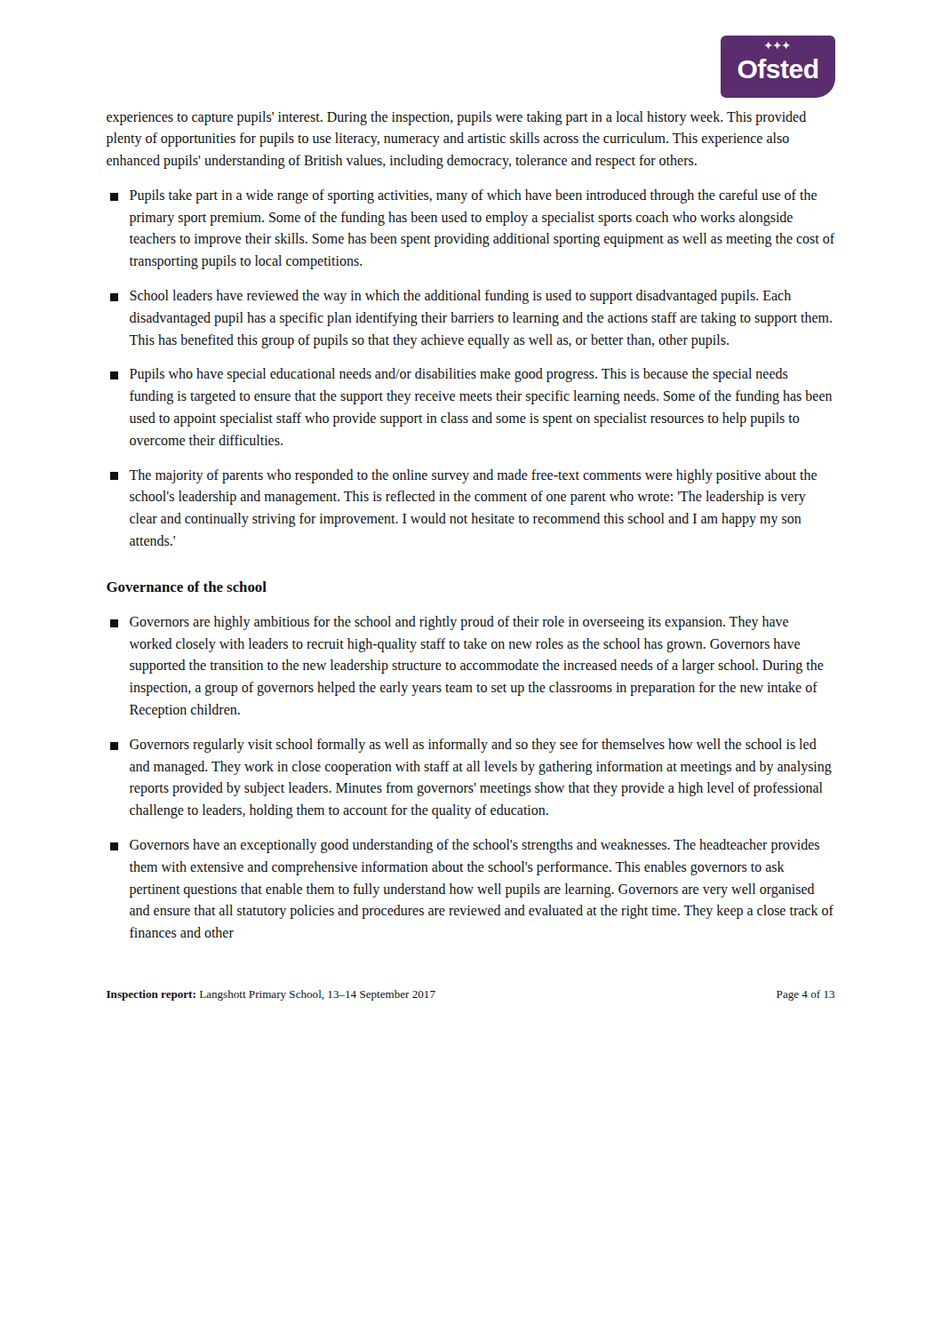✦✦✦Ofsted
experiences to capture pupils' interest. During the inspection, pupils were taking part in a local history week. This provided plenty of opportunities for pupils to use literacy, numeracy and artistic skills across the curriculum. This experience also enhanced pupils' understanding of British values, including democracy, tolerance and respect for others.
Pupils take part in a wide range of sporting activities, many of which have been introduced through the careful use of the primary sport premium. Some of the funding has been used to employ a specialist sports coach who works alongside teachers to improve their skills. Some has been spent providing additional sporting equipment as well as meeting the cost of transporting pupils to local competitions.
School leaders have reviewed the way in which the additional funding is used to support disadvantaged pupils. Each disadvantaged pupil has a specific plan identifying their barriers to learning and the actions staff are taking to support them. This has benefited this group of pupils so that they achieve equally as well as, or better than, other pupils.
Pupils who have special educational needs and/or disabilities make good progress. This is because the special needs funding is targeted to ensure that the support they receive meets their specific learning needs. Some of the funding has been used to appoint specialist staff who provide support in class and some is spent on specialist resources to help pupils to overcome their difficulties.
The majority of parents who responded to the online survey and made free-text comments were highly positive about the school's leadership and management. This is reflected in the comment of one parent who wrote: 'The leadership is very clear and continually striving for improvement. I would not hesitate to recommend this school and I am happy my son attends.'
Governance of the school
Governors are highly ambitious for the school and rightly proud of their role in overseeing its expansion. They have worked closely with leaders to recruit high-quality staff to take on new roles as the school has grown. Governors have supported the transition to the new leadership structure to accommodate the increased needs of a larger school. During the inspection, a group of governors helped the early years team to set up the classrooms in preparation for the new intake of Reception children.
Governors regularly visit school formally as well as informally and so they see for themselves how well the school is led and managed. They work in close cooperation with staff at all levels by gathering information at meetings and by analysing reports provided by subject leaders. Minutes from governors' meetings show that they provide a high level of professional challenge to leaders, holding them to account for the quality of education.
Governors have an exceptionally good understanding of the school's strengths and weaknesses. The headteacher provides them with extensive and comprehensive information about the school's performance. This enables governors to ask pertinent questions that enable them to fully understand how well pupils are learning. Governors are very well organised and ensure that all statutory policies and procedures are reviewed and evaluated at the right time. They keep a close track of finances and other
Inspection report: Langshott Primary School, 13–14 September 2017
Page 4 of 13